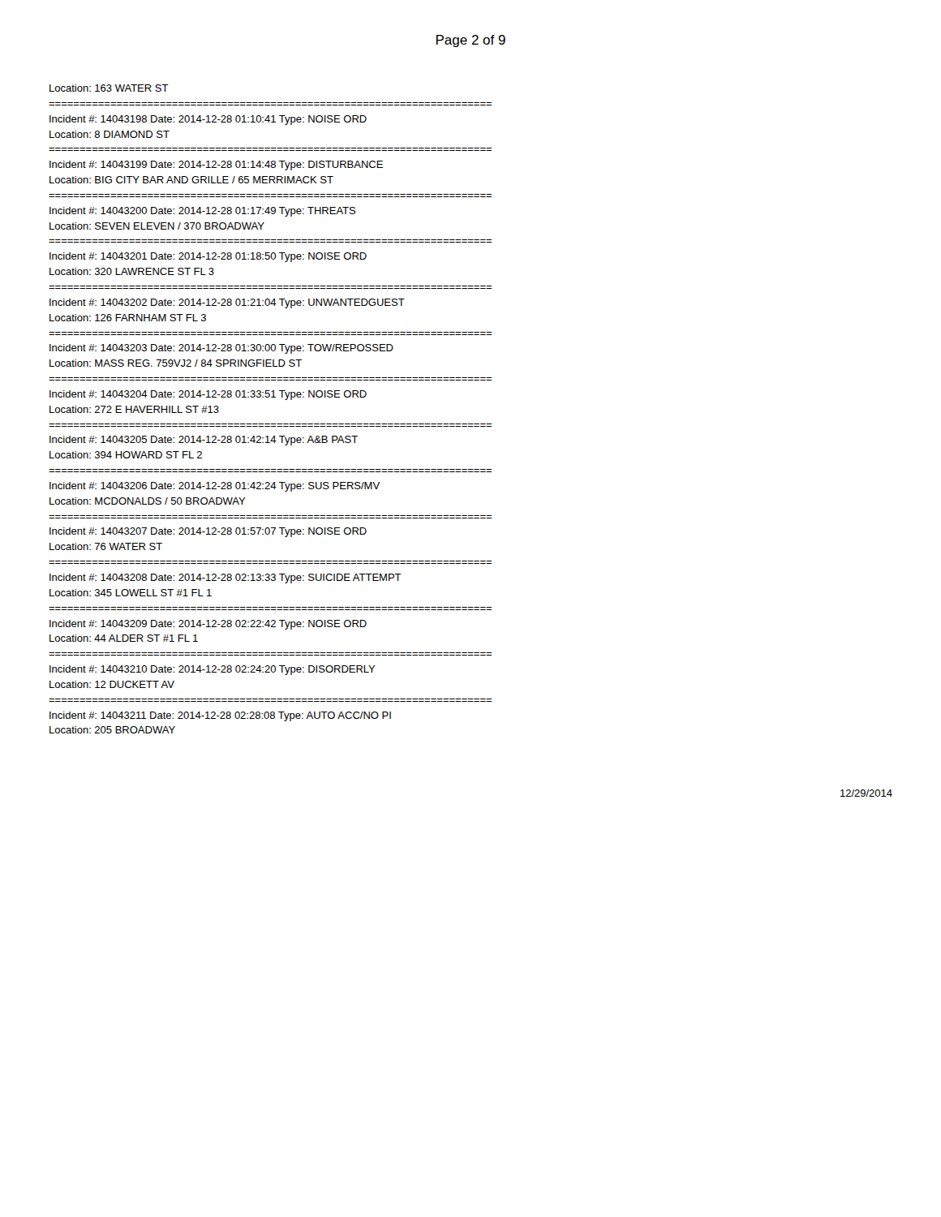Page 2 of 9
Location: 163 WATER ST ======================================================================== Incident #: 14043198 Date: 2014-12-28 01:10:41 Type: NOISE ORD Location: 8 DIAMOND ST ======================================================================== Incident #: 14043199 Date: 2014-12-28 01:14:48 Type: DISTURBANCE Location: BIG CITY BAR AND GRILLE / 65 MERRIMACK ST ======================================================================== Incident #: 14043200 Date: 2014-12-28 01:17:49 Type: THREATS Location: SEVEN ELEVEN / 370 BROADWAY ======================================================================== Incident #: 14043201 Date: 2014-12-28 01:18:50 Type: NOISE ORD Location: 320 LAWRENCE ST FL 3 ======================================================================== Incident #: 14043202 Date: 2014-12-28 01:21:04 Type: UNWANTEDGUEST Location: 126 FARNHAM ST FL 3 ======================================================================== Incident #: 14043203 Date: 2014-12-28 01:30:00 Type: TOW/REPOSSED Location: MASS REG. 759VJ2 / 84 SPRINGFIELD ST ======================================================================== Incident #: 14043204 Date: 2014-12-28 01:33:51 Type: NOISE ORD Location: 272 E HAVERHILL ST #13 ======================================================================== Incident #: 14043205 Date: 2014-12-28 01:42:14 Type: A&B PAST Location: 394 HOWARD ST FL 2 ======================================================================== Incident #: 14043206 Date: 2014-12-28 01:42:24 Type: SUS PERS/MV Location: MCDONALDS / 50 BROADWAY ======================================================================== Incident #: 14043207 Date: 2014-12-28 01:57:07 Type: NOISE ORD Location: 76 WATER ST ======================================================================== Incident #: 14043208 Date: 2014-12-28 02:13:33 Type: SUICIDE ATTEMPT Location: 345 LOWELL ST #1 FL 1 ======================================================================== Incident #: 14043209 Date: 2014-12-28 02:22:42 Type: NOISE ORD Location: 44 ALDER ST #1 FL 1 ======================================================================== Incident #: 14043210 Date: 2014-12-28 02:24:20 Type: DISORDERLY Location: 12 DUCKETT AV ======================================================================== Incident #: 14043211 Date: 2014-12-28 02:28:08 Type: AUTO ACC/NO PI Location: 205 BROADWAY
12/29/2014